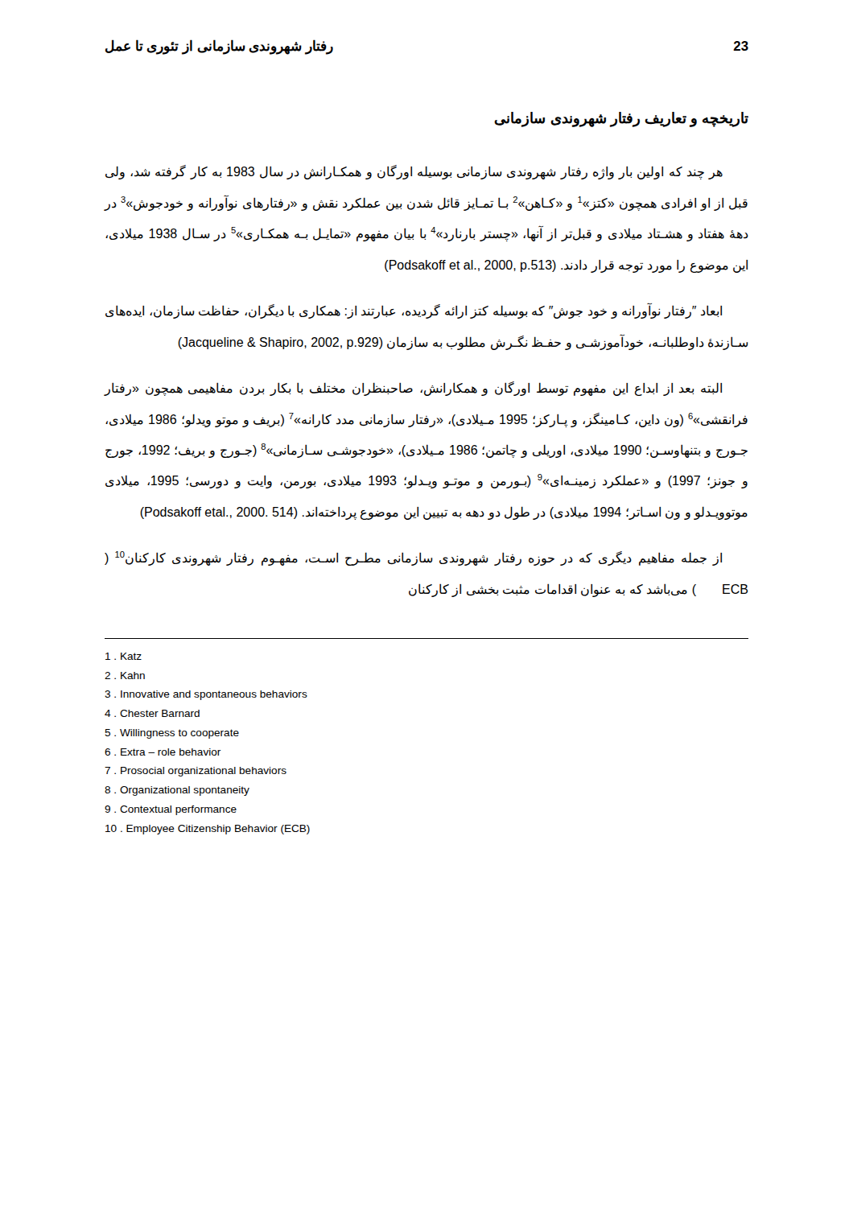23 رفتار شهروندی سازمانی از تئوری تا عمل
تاریخچه و تعاریف رفتار شهروندی سازمانی
هر چند که اولین بار واژه رفتار شهروندی سازمانی بوسیله اورگان و همکـارانش در سال 1983 به کار گرفته شد، ولی قبل از او افرادی همچون «کتز»1 و «کـاهن»2 بـا تمـایز قائل شدن بین عملکرد نقش و «رفتارهای نوآورانه و خودجوش»3 در دههٔ هفتاد و هشـتاد میلادی و قبل‌تر از آنها، «چستر بارنارد»4 با بیان مفهوم «تمایـل بـه همکـاری»5 در سـال 1938 میلادی، این موضوع را مورد توجه قرار دادند. (Podsakoff et al., 2000, p.513)
ابعاد ″رفتار نوآورانه و خود جوش″ که بوسیله کتز ارائه گردیده، عبارتند از: همکاری با دیگران، حفاظت سازمان، ایده‌های سـازندهٔ داوطلبانـه، خودآموزشـی و حفـظ نگـرش مطلوب به سازمان (Jacqueline & Shapiro, 2002, p.929)
البته بعد از ابداع این مفهوم توسط اورگان و همکارانش، صاحبنظران مختلف با بکار بردن مفاهیمی همچون «رفتار فرانقشی»6 (ون داین، کـامینگز، و پـارکز؛ 1995 مـیلادی)، «رفتار سازمانی مدد کارانه»7 (بریف و موتو ویدلو؛ 1986 میلادی، جـورج و بتنهاوسـن؛ 1990 میلادی، اوریلی و چاتمن؛ 1986 مـیلادی)، «خودجوشـی سـازمانی»8 (جـورج و بریف؛ 1992، جورج و جونز؛ 1997) و «عملکرد زمینـه‌ای»9 (بـورمن و موتـو ویـدلو؛ 1993 میلادی، بورمن، وایت و دورسی؛ 1995، میلادی موتوویـدلو و ون اسـاتر؛ 1994 میلادی) در طول دو دهه به تبیین این موضوع پرداخته‌اند. (Podsakoff etal., 2000. 514)
از جمله مفاهیم دیگری که در حوزه رفتار شهروندی سازمانی مطـرح اسـت، مفهـوم رفتار شهروندی کارکنان10 (ECB) می‌باشد که به عنوان اقدامات مثبت بخشی از کارکنان
Katz
Kahn
Innovative and spontaneous behaviors
Chester Barnard
Willingness to cooperate
Extra – role behavior
Prosocial organizational behaviors
Organizational spontaneity
Contextual performance
Employee Citizenship Behavior (ECB)